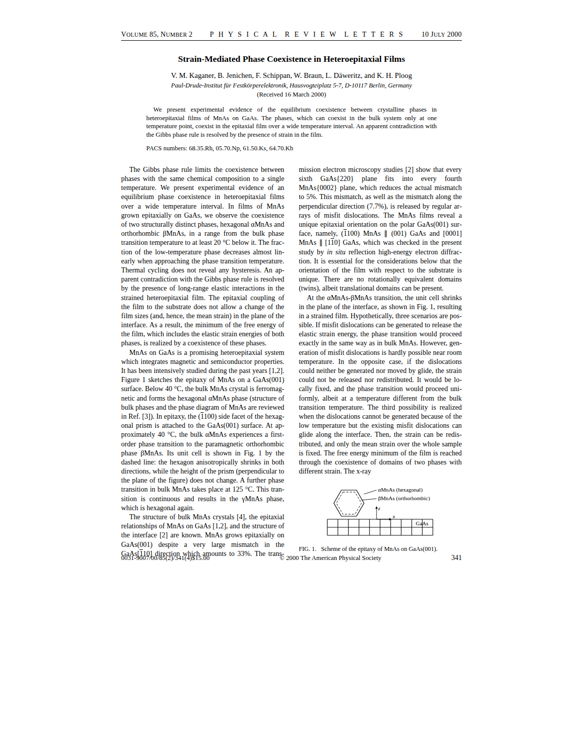VOLUME 85, NUMBER 2 P H Y S I C A L R E V I E W L E T T E R S 10 JULY 2000
Strain-Mediated Phase Coexistence in Heteroepitaxial Films
V. M. Kaganer, B. Jenichen, F. Schippan, W. Braun, L. Däweritz, and K. H. Ploog
Paul-Drude-Institut für Festkörperelektronik, Hausvogteiplatz 5-7, D-10117 Berlin, Germany
(Received 16 March 2000)
We present experimental evidence of the equilibrium coexistence between crystalline phases in heteroepitaxial films of MnAs on GaAs. The phases, which can coexist in the bulk system only at one temperature point, coexist in the epitaxial film over a wide temperature interval. An apparent contradiction with the Gibbs phase rule is resolved by the presence of strain in the film.
PACS numbers: 68.35.Rh, 05.70.Np, 61.50.Ks, 64.70.Kb
The Gibbs phase rule limits the coexistence between phases with the same chemical composition to a single temperature. We present experimental evidence of an equilibrium phase coexistence in heteroepitaxial films over a wide temperature interval. In films of MnAs grown epitaxially on GaAs, we observe the coexistence of two structurally distinct phases, hexagonal αMnAs and orthorhombic βMnAs, in a range from the bulk phase transition temperature to at least 20 °C below it. The fraction of the low-temperature phase decreases almost linearly when approaching the phase transition temperature. Thermal cycling does not reveal any hysteresis. An apparent contradiction with the Gibbs phase rule is resolved by the presence of long-range elastic interactions in the strained heteroepitaxial film. The epitaxial coupling of the film to the substrate does not allow a change of the film sizes (and, hence, the mean strain) in the plane of the interface. As a result, the minimum of the free energy of the film, which includes the elastic strain energies of both phases, is realized by a coexistence of these phases.
MnAs on GaAs is a promising heteroepitaxial system which integrates magnetic and semiconductor properties. It has been intensively studied during the past years [1,2]. Figure 1 sketches the epitaxy of MnAs on a GaAs(001) surface. Below 40 °C, the bulk MnAs crystal is ferromagnetic and forms the hexagonal αMnAs phase (structure of bulk phases and the phase diagram of MnAs are reviewed in Ref. [3]). In epitaxy, the (1100) side facet of the hexagonal prism is attached to the GaAs(001) surface. At approximately 40 °C, the bulk αMnAs experiences a first-order phase transition to the paramagnetic orthorhombic phase βMnAs. Its unit cell is shown in Fig. 1 by the dashed line: the hexagon anisotropically shrinks in both directions, while the height of the prism (perpendicular to the plane of the figure) does not change. A further phase transition in bulk MnAs takes place at 125 °C. This transition is continuous and results in the γMnAs phase, which is hexagonal again.
The structure of bulk MnAs crystals [4], the epitaxial relationships of MnAs on GaAs [1,2], and the structure of the interface [2] are known. MnAs grows epitaxially on GaAs(001) despite a very large mismatch in the GaAs[110] direction which amounts to 33%. The transmission electron microscopy studies [2] show that every sixth GaAs{220} plane fits into every fourth MnAs{0002} plane, which reduces the actual mismatch to 5%. This mismatch, as well as the mismatch along the perpendicular direction (7.7%), is released by regular arrays of misfit dislocations. The MnAs films reveal a unique epitaxial orientation on the polar GaAs(001) surface, namely, (1100) MnAs ∥ (001) GaAs and [0001] MnAs ∥ [110] GaAs, which was checked in the present study by in situ reflection high-energy electron diffraction. It is essential for the considerations below that the orientation of the film with respect to the substrate is unique. There are no rotationally equivalent domains (twins), albeit translational domains can be present.
At the αMnAs-βMnAs transition, the unit cell shrinks in the plane of the interface, as shown in Fig. 1, resulting in a strained film. Hypothetically, three scenarios are possible. If misfit dislocations can be generated to release the elastic strain energy, the phase transition would proceed exactly in the same way as in bulk MnAs. However, generation of misfit dislocations is hardly possible near room temperature. In the opposite case, if the dislocations could neither be generated nor moved by glide, the strain could not be released nor redistributed. It would be locally fixed, and the phase transition would proceed uniformly, albeit at a temperature different from the bulk transition temperature. The third possibility is realized when the dislocations cannot be generated because of the low temperature but the existing misfit dislocations can glide along the interface. Then, the strain can be redistributed, and only the mean strain over the whole sample is fixed. The free energy minimum of the film is reached through the coexistence of domains of two phases with different strain. The x-ray
αMnAs (hexagonal) βMnAs (orthorhombic) z x GaAs
FIG. 1. Scheme of the epitaxy of MnAs on GaAs(001).
0031-9007/00/85(2)/341(4)$15.00 © 2000 The American Physical Society 341